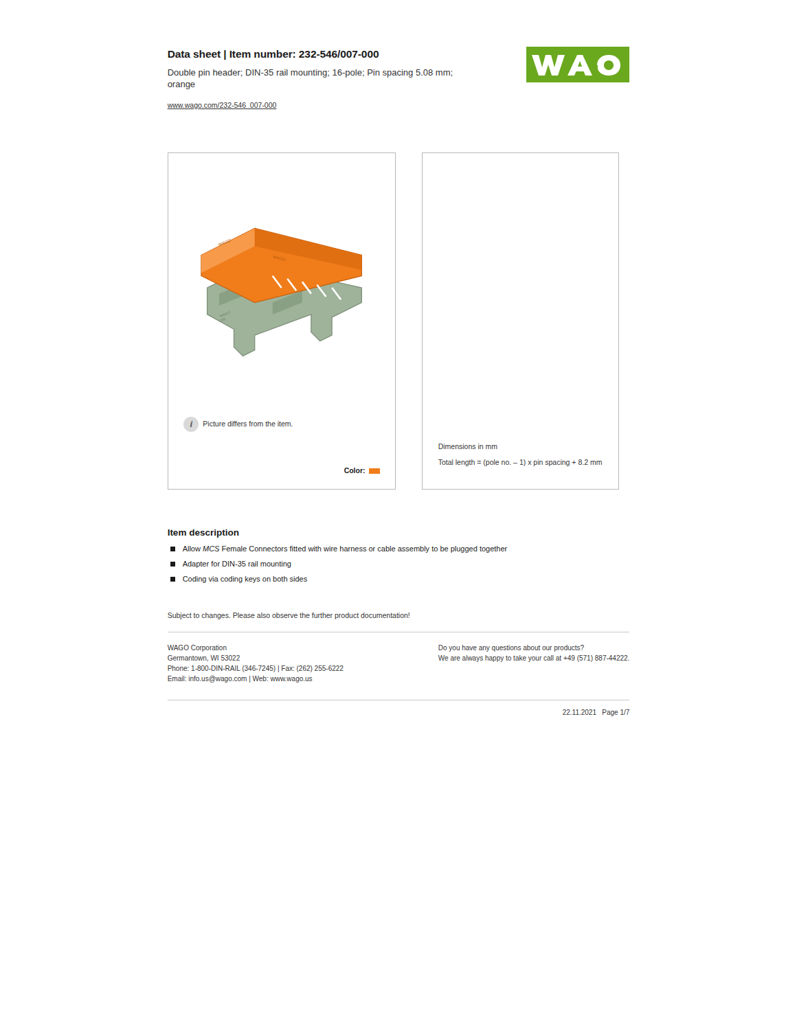Data sheet | Item number: 232-546/007-000
Double pin header; DIN-35 rail mounting; 16-pole; Pin spacing 5.08 mm;
orange
www.wago.com/232-546_007-000
WAGO WAGO WAGO 249
i Picture differs from the item.
Color:
Dimensions in mm
Total length = (pole no. – 1) x pin spacing + 8.2 mm
Item description
Allow MCS Female Connectors fitted with wire harness or cable assembly to be plugged together
Adapter for DIN-35 rail mounting
Coding via coding keys on both sides
Subject to changes. Please also observe the further product documentation!
WAGO Corporation
Germantown, WI 53022
Phone: 1-800-DIN-RAIL (346-7245) | Fax: (262) 255-6222
Email: info.us@wago.com | Web: www.wago.us
Do you have any questions about our products?
We are always happy to take your call at +49 (571) 887-44222.
22.11.2021 Page 1/7